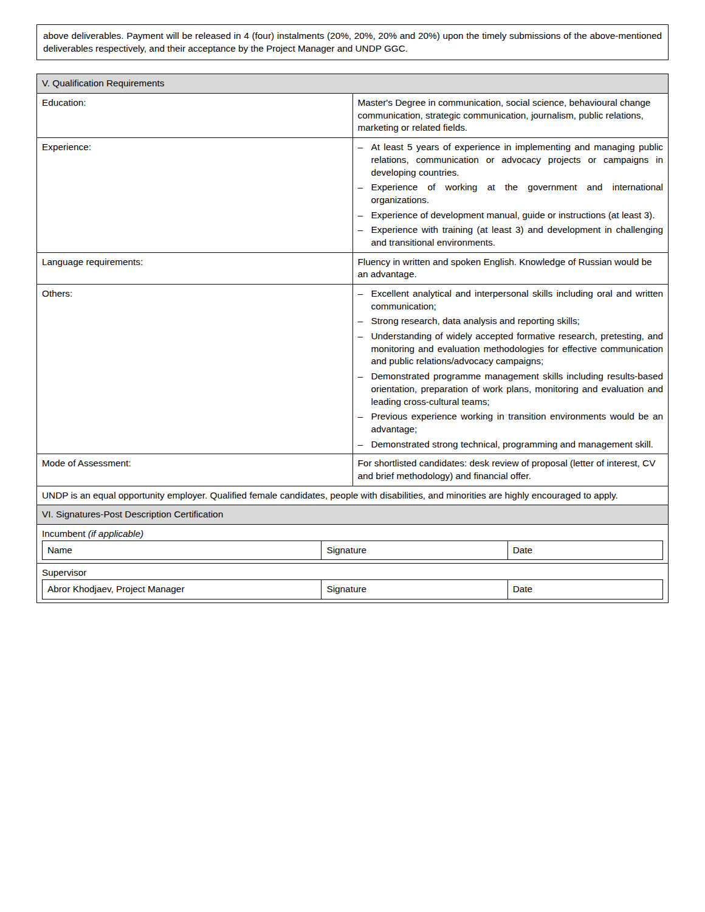above deliverables. Payment will be released in 4 (four) instalments (20%, 20%, 20% and 20%) upon the timely submissions of the above-mentioned deliverables respectively, and their acceptance by the Project Manager and UNDP GGC.
| V. Qualification Requirements |
| Education: | Master's Degree in communication, social science, behavioural change communication, strategic communication, journalism, public relations, marketing or related fields. |
| Experience: | At least 5 years of experience in implementing and managing public relations, communication or advocacy projects or campaigns in developing countries. Experience of working at the government and international organizations. Experience of development manual, guide or instructions (at least 3). Experience with training (at least 3) and development in challenging and transitional environments. |
| Language requirements: | Fluency in written and spoken English. Knowledge of Russian would be an advantage. |
| Others: | Excellent analytical and interpersonal skills including oral and written communication; Strong research, data analysis and reporting skills; Understanding of widely accepted formative research, pretesting, and monitoring and evaluation methodologies for effective communication and public relations/advocacy campaigns; Demonstrated programme management skills including results-based orientation, preparation of work plans, monitoring and evaluation and leading cross-cultural teams; Previous experience working in transition environments would be an advantage; Demonstrated strong technical, programming and management skill. |
| Mode of Assessment: | For shortlisted candidates: desk review of proposal (letter of interest, CV and brief methodology) and financial offer. |
| UNDP is an equal opportunity employer. Qualified female candidates, people with disabilities, and minorities are highly encouraged to apply. |
| VI. Signatures-Post Description Certification |
| Incumbent (if applicable) / Name / Signature / Date / |
| Supervisor / Abror Khodjaev, Project Manager / Signature / Date / |